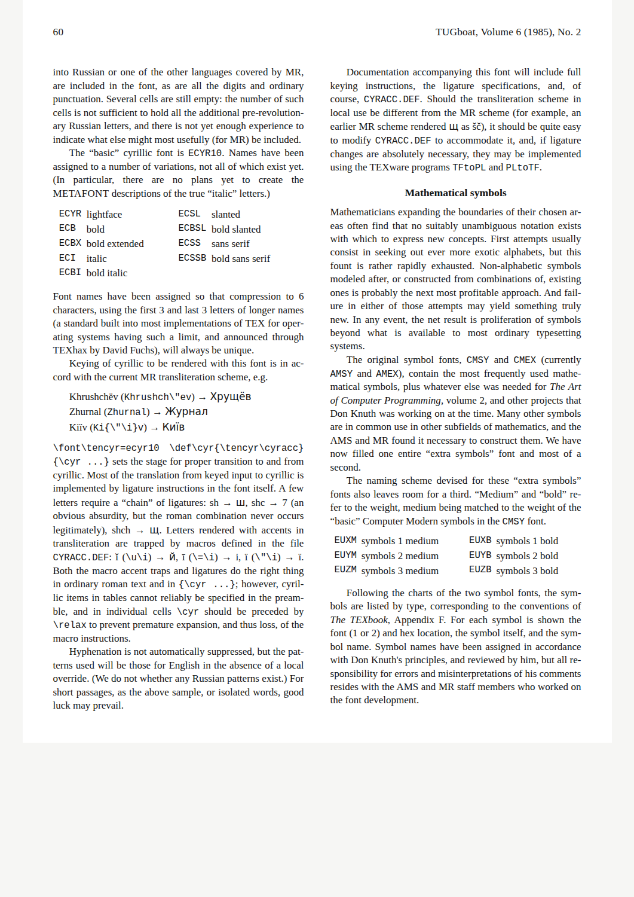60 TUGboat, Volume 6 (1985), No. 2
into Russian or one of the other languages covered by MR, are included in the font, as are all the digits and ordinary punctuation. Several cells are still empty: the number of such cells is not sufficient to hold all the additional pre-revolutionary Russian letters, and there is not yet enough experience to indicate what else might most usefully (for MR) be included.
The “basic” cyrillic font is ECYR10. Names have been assigned to a number of variations, not all of which exist yet. (In particular, there are no plans yet to create the METAFONT descriptions of the true “italic” letters.)
| ECYR | lightface | | ECSL | slanted |
| ECB | bold | | ECBSL | bold slanted |
| ECBX | bold extended | | ECSS | sans serif |
| ECI | italic | | ECSSB | bold sans serif |
| ECBI | bold italic | | | |
Font names have been assigned so that compression to 6 characters, using the first 3 and last 3 letters of longer names (a standard built into most implementations of TEX for operating systems having such a limit, and announced through TEXhax by David Fuchs), will always be unique.
Keying of cyrillic to be rendered with this font is in accord with the current MR transliteration scheme, e.g.
Khrushchëv (Khrushch\"ev) → Хрущёв
Zhurnal (Zhurnal) → Журнал
Kiïv (Ki{\"\i}v) → Київ
\font\tencyr=ecyr10 \def\cyr{\tencyr\cyracc} {\cyr ...} sets the stage for proper transition to and from cyrillic. Most of the translation from keyed input to cyrillic is implemented by ligature instructions in the font itself. A few letters require a “chain” of ligatures: sh → ш, shc → 7 (an obvious absurdity, but the roman combination never occurs legitimately), shch → щ. Letters rendered with accents in transliteration are trapped by macros defined in the file CYRACC.DEF: ĭ (\u\i) → й, ī (\=\i) → i, ï (\"\i) → ï. Both the macro accent traps and ligatures do the right thing in ordinary roman text and in {\cyr ...}; however, cyrillic items in tables cannot reliably be specified in the preamble, and in individual cells \cyr should be preceded by \relax to prevent premature expansion, and thus loss, of the macro instructions.
Hyphenation is not automatically suppressed, but the patterns used will be those for English in the absence of a local override. (We do not whether any Russian patterns exist.) For short passages, as the above sample, or isolated words, good luck may prevail.
Documentation accompanying this font will include full keying instructions, the ligature specifications, and, of course, CYRACC.DEF. Should the transliteration scheme in local use be different from the MR scheme (for example, an earlier MR scheme rendered щ as šč), it should be quite easy to modify CYRACC.DEF to accommodate it, and, if ligature changes are absolutely necessary, they may be implemented using the TEXware programs TFtoPL and PLtoTF.
Mathematical symbols
Mathematicians expanding the boundaries of their chosen areas often find that no suitably unambiguous notation exists with which to express new concepts. First attempts usually consist in seeking out ever more exotic alphabets, but this fount is rather rapidly exhausted. Non-alphabetic symbols modeled after, or constructed from combinations of, existing ones is probably the next most profitable approach. And failure in either of those attempts may yield something truly new. In any event, the net result is proliferation of symbols beyond what is available to most ordinary typesetting systems.
The original symbol fonts, CMSY and CMEX (currently AMSY and AMEX), contain the most frequently used mathematical symbols, plus whatever else was needed for The Art of Computer Programming, volume 2, and other projects that Don Knuth was working on at the time. Many other symbols are in common use in other subfields of mathematics, and the AMS and MR found it necessary to construct them. We have now filled one entire “extra symbols” font and most of a second.
The naming scheme devised for these “extra symbols” fonts also leaves room for a third. “Medium” and “bold” refer to the weight, medium being matched to the weight of the “basic” Computer Modern symbols in the CMSY font.
| EUXM | symbols 1 medium | | EUXB | symbols 1 bold |
| EUYM | symbols 2 medium | | EUYB | symbols 2 bold |
| EUZM | symbols 3 medium | | EUZB | symbols 3 bold |
Following the charts of the two symbol fonts, the symbols are listed by type, corresponding to the conventions of The TEXbook, Appendix F. For each symbol is shown the font (1 or 2) and hex location, the symbol itself, and the symbol name. Symbol names have been assigned in accordance with Don Knuth's principles, and reviewed by him, but all responsibility for errors and misinterpretations of his comments resides with the AMS and MR staff members who worked on the font development.